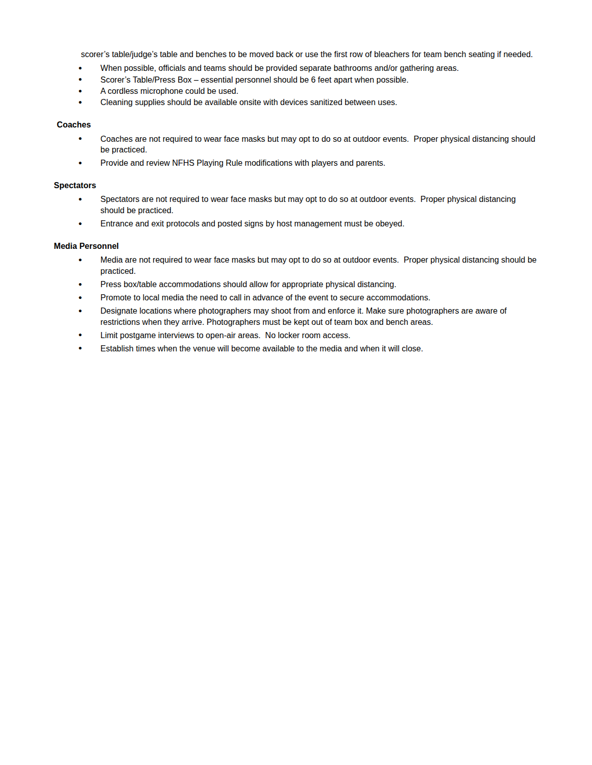scorer’s table/judge’s table and benches to be moved back or use the first row of bleachers for team bench seating if needed.
When possible, officials and teams should be provided separate bathrooms and/or gathering areas.
Scorer’s Table/Press Box – essential personnel should be 6 feet apart when possible.
A cordless microphone could be used.
Cleaning supplies should be available onsite with devices sanitized between uses.
Coaches
Coaches are not required to wear face masks but may opt to do so at outdoor events. Proper physical distancing should be practiced.
Provide and review NFHS Playing Rule modifications with players and parents.
Spectators
Spectators are not required to wear face masks but may opt to do so at outdoor events. Proper physical distancing should be practiced.
Entrance and exit protocols and posted signs by host management must be obeyed.
Media Personnel
Media are not required to wear face masks but may opt to do so at outdoor events. Proper physical distancing should be practiced.
Press box/table accommodations should allow for appropriate physical distancing.
Promote to local media the need to call in advance of the event to secure accommodations.
Designate locations where photographers may shoot from and enforce it. Make sure photographers are aware of restrictions when they arrive. Photographers must be kept out of team box and bench areas.
Limit postgame interviews to open-air areas. No locker room access.
Establish times when the venue will become available to the media and when it will close.